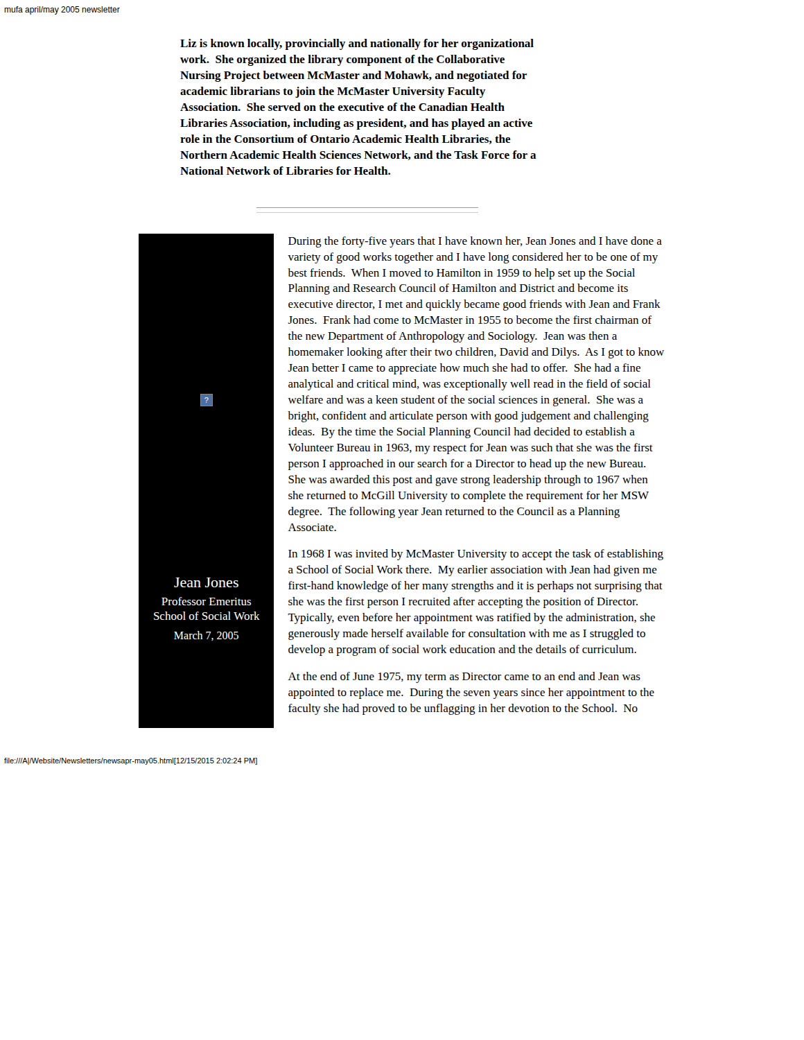mufa april/may 2005 newsletter
Liz is known locally, provincially and nationally for her organizational work. She organized the library component of the Collaborative Nursing Project between McMaster and Mohawk, and negotiated for academic librarians to join the McMaster University Faculty Association. She served on the executive of the Canadian Health Libraries Association, including as president, and has played an active role in the Consortium of Ontario Academic Health Libraries, the Northern Academic Health Sciences Network, and the Task Force for a National Network of Libraries for Health.
| ? Jean Jones Professor Emeritus School of Social Work March 7, 2005 | During the forty-five years that I have known her, Jean Jones and I have done a variety of good works together and I have long considered her to be one of my best friends. When I moved to Hamilton in 1959 to help set up the Social Planning and Research Council of Hamilton and District and become its executive director, I met and quickly became good friends with Jean and Frank Jones. Frank had come to McMaster in 1955 to become the first chairman of the new Department of Anthropology and Sociology. Jean was then a homemaker looking after their two children, David and Dilys. As I got to know Jean better I came to appreciate how much she had to offer. She had a fine analytical and critical mind, was exceptionally well read in the field of social welfare and was a keen student of the social sciences in general. She was a bright, confident and articulate person with good judgement and challenging ideas. By the time the Social Planning Council had decided to establish a Volunteer Bureau in 1963, my respect for Jean was such that she was the first person I approached in our search for a Director to head up the new Bureau. She was awarded this post and gave strong leadership through to 1967 when she returned to McGill University to complete the requirement for her MSW degree. The following year Jean returned to the Council as a Planning Associate. In 1968 I was invited by McMaster University to accept the task of establishing a School of Social Work there. My earlier association with Jean had given me first-hand knowledge of her many strengths and it is perhaps not surprising that she was the first person I recruited after accepting the position of Director. Typically, even before her appointment was ratified by the administration, she generously made herself available for consultation with me as I struggled to develop a program of social work education and the details of curriculum. At the end of June 1975, my term as Director came to an end and Jean was appointed to replace me. During the seven years since her appointment to the faculty she had proved to be unflagging in her devotion to the School. No |
file:///A|/Website/Newsletters/newsapr-may05.html[12/15/2015 2:02:24 PM]